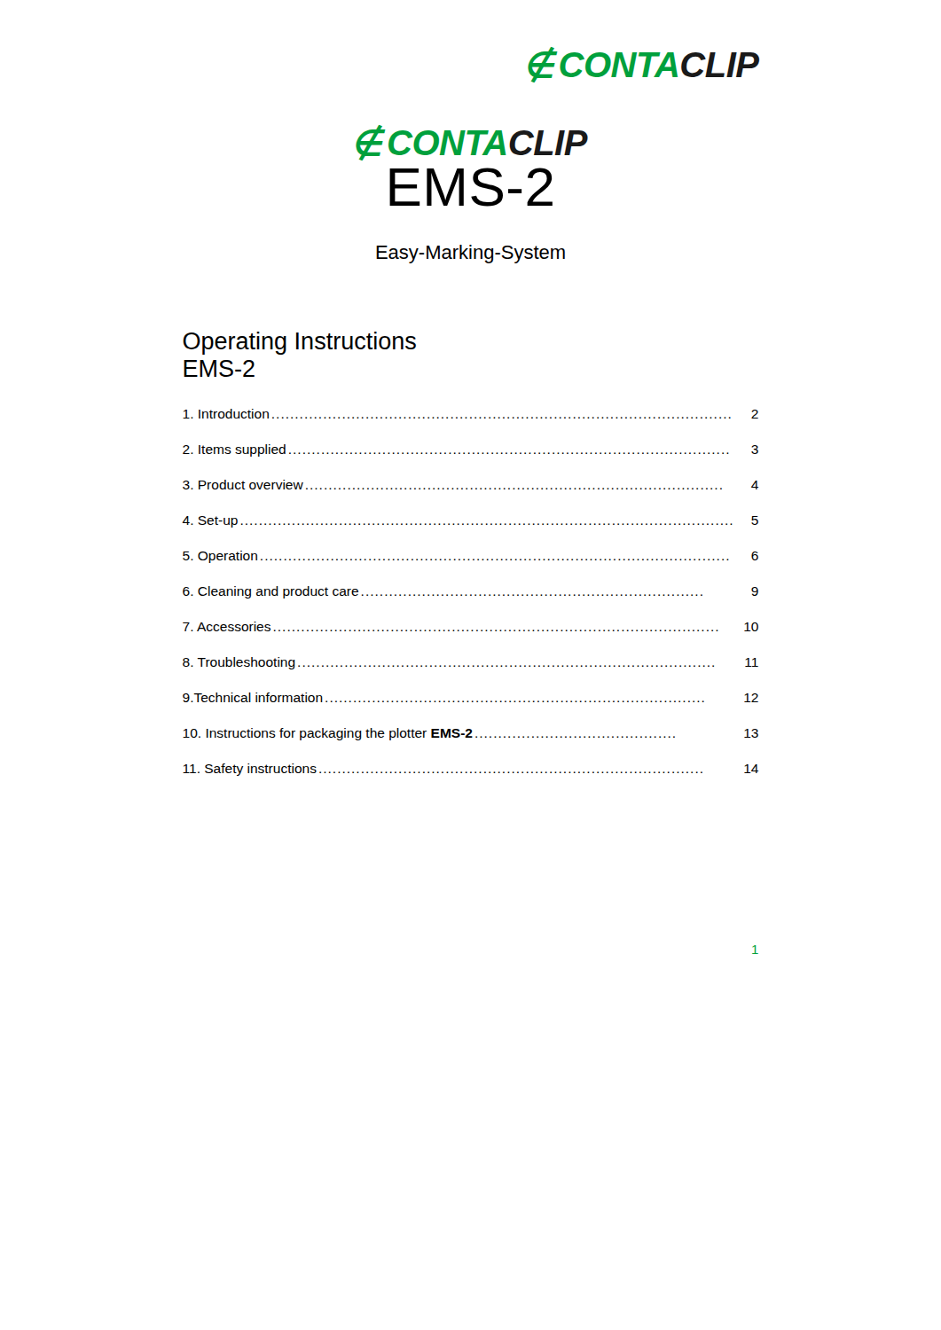∉CONTA CLIP
∉CONTA CLIP
EMS-2
Easy-Marking-System
Operating InstructionsEMS-2
1. Introduction .................................................................................................. 2
2. Items supplied .............................................................................................. 3
3. Product overview ......................................................................................... 4
4. Set-up ......................................................................................................... 5
5. Operation .................................................................................................... 6
6. Cleaning and product care ......................................................................... 9
7. Accessories ............................................................................................... 10
8. Troubleshooting ......................................................................................... 11
9.Technical information ................................................................................. 12
10. Instructions for packaging the plotter EMS-2 ........................................... 13
11. Safety instructions .................................................................................. 14
1